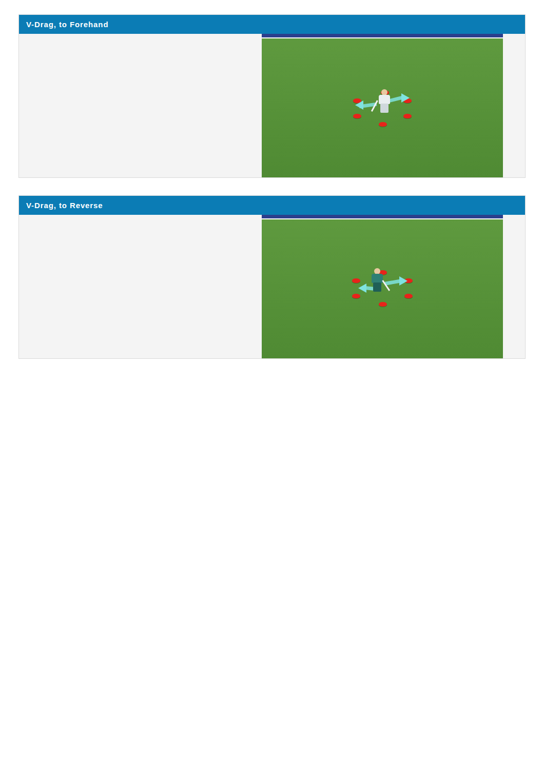V-Drag, to Forehand
V-Drag, to Reverse